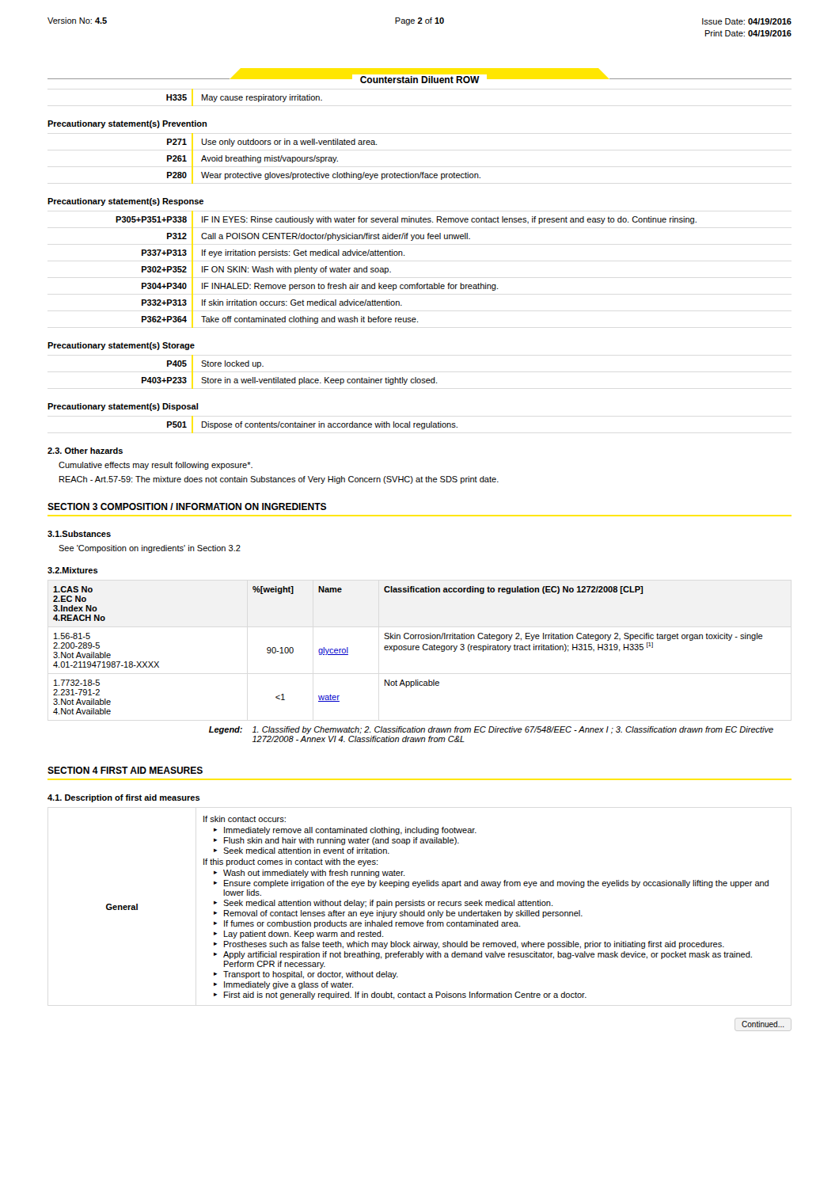Version No: 4.5
Page 2 of 10
Issue Date: 04/19/2016
Print Date: 04/19/2016
Counterstain Diluent ROW
| H335 | May cause respiratory irritation. |
Precautionary statement(s) Prevention
| P271 | Use only outdoors or in a well-ventilated area. |
| P261 | Avoid breathing mist/vapours/spray. |
| P280 | Wear protective gloves/protective clothing/eye protection/face protection. |
Precautionary statement(s) Response
| P305+P351+P338 | IF IN EYES: Rinse cautiously with water for several minutes. Remove contact lenses, if present and easy to do. Continue rinsing. |
| P312 | Call a POISON CENTER/doctor/physician/first aider/if you feel unwell. |
| P337+P313 | If eye irritation persists: Get medical advice/attention. |
| P302+P352 | IF ON SKIN: Wash with plenty of water and soap. |
| P304+P340 | IF INHALED: Remove person to fresh air and keep comfortable for breathing. |
| P332+P313 | If skin irritation occurs: Get medical advice/attention. |
| P362+P364 | Take off contaminated clothing and wash it before reuse. |
Precautionary statement(s) Storage
| P405 | Store locked up. |
| P403+P233 | Store in a well-ventilated place. Keep container tightly closed. |
Precautionary statement(s) Disposal
| P501 | Dispose of contents/container in accordance with local regulations. |
2.3. Other hazards
Cumulative effects may result following exposure*.
REACh - Art.57-59: The mixture does not contain Substances of Very High Concern (SVHC) at the SDS print date.
SECTION 3 COMPOSITION / INFORMATION ON INGREDIENTS
3.1.Substances
See 'Composition on ingredients' in Section 3.2
3.2.Mixtures
| 1.CAS No 2.EC No 3.Index No 4.REACH No | %[weight] | Name | Classification according to regulation (EC) No 1272/2008 [CLP] |
| --- | --- | --- | --- |
| 1.56-81-5 2.200-289-5 3.Not Available 4.01-2119471987-18-XXXX | 90-100 | glycerol | Skin Corrosion/Irritation Category 2, Eye Irritation Category 2, Specific target organ toxicity - single exposure Category 3 (respiratory tract irritation); H315, H319, H335 [1] |
| 1.7732-18-5 2.231-791-2 3.Not Available 4.Not Available | <1 | water | Not Applicable |
| Legend: | 1. Classified by Chemwatch; 2. Classification drawn from EC Directive 67/548/EEC - Annex I ; 3. Classification drawn from EC Directive 1272/2008 - Annex VI 4. Classification drawn from C&L |
SECTION 4 FIRST AID MEASURES
4.1. Description of first aid measures
| General | If skin contact occurs: Immediately remove all contaminated clothing, including footwear. Flush skin and hair with running water (and soap if available). Seek medical attention in event of irritation. If this product comes in contact with the eyes: Wash out immediately with fresh running water. Ensure complete irrigation of the eye by keeping eyelids apart and away from eye and moving the eyelids by occasionally lifting the upper and lower lids. Seek medical attention without delay; if pain persists or recurs seek medical attention. Removal of contact lenses after an eye injury should only be undertaken by skilled personnel. If fumes or combustion products are inhaled remove from contaminated area. Lay patient down. Keep warm and rested. Prostheses such as false teeth, which may block airway, should be removed, where possible, prior to initiating first aid procedures. Apply artificial respiration if not breathing, preferably with a demand valve resuscitator, bag-valve mask device, or pocket mask as trained. Perform CPR if necessary. Transport to hospital, or doctor, without delay. Immediately give a glass of water. First aid is not generally required. If in doubt, contact a Poisons Information Centre or a doctor. |
Continued...